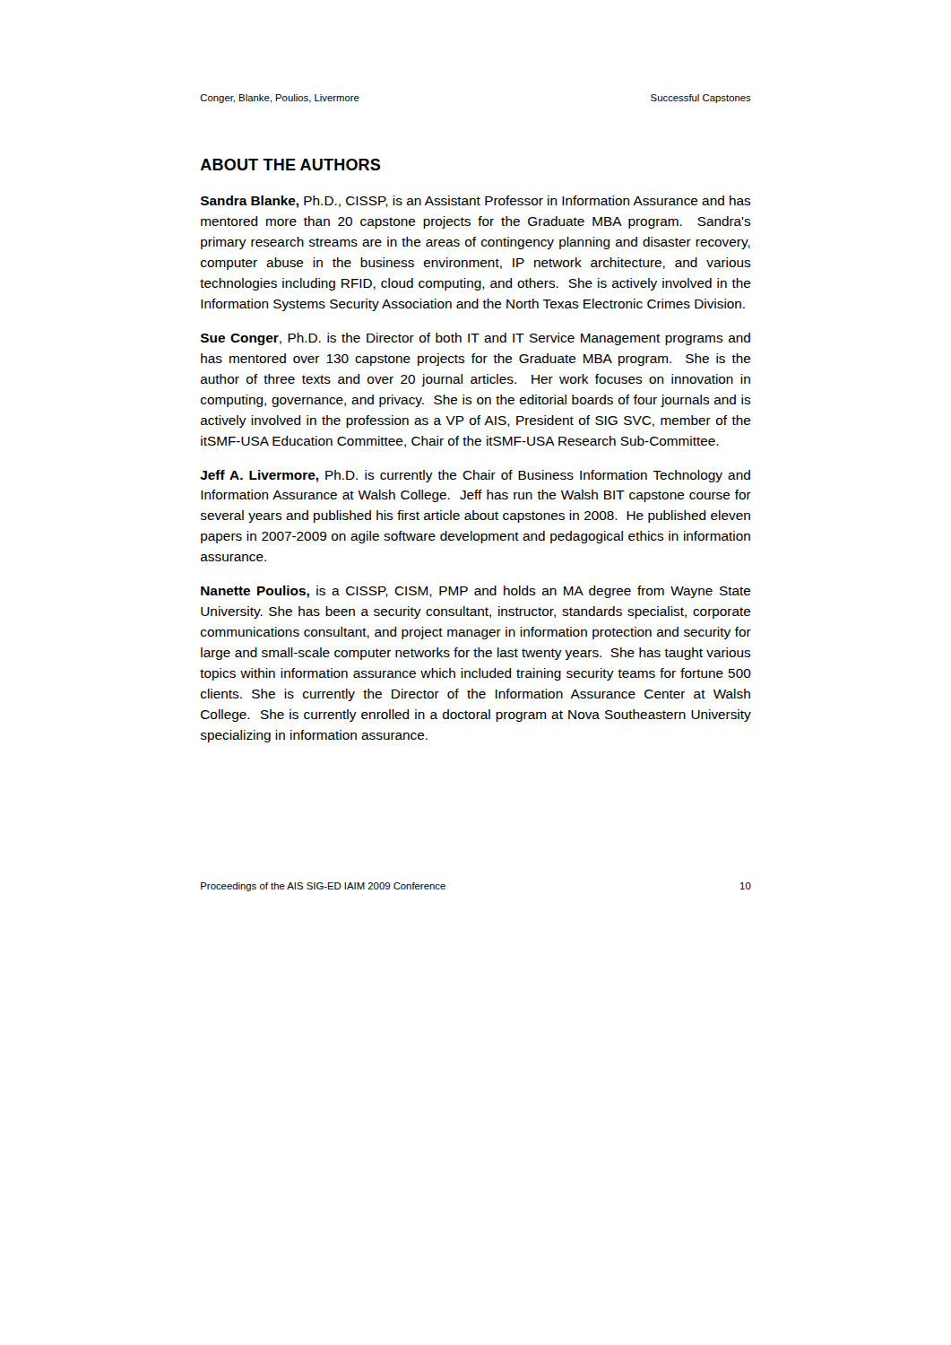Conger, Blanke, Poulios, Livermore Successful Capstones
ABOUT THE AUTHORS
Sandra Blanke, Ph.D., CISSP, is an Assistant Professor in Information Assurance and has mentored more than 20 capstone projects for the Graduate MBA program. Sandra's primary research streams are in the areas of contingency planning and disaster recovery, computer abuse in the business environment, IP network architecture, and various technologies including RFID, cloud computing, and others. She is actively involved in the Information Systems Security Association and the North Texas Electronic Crimes Division.
Sue Conger, Ph.D. is the Director of both IT and IT Service Management programs and has mentored over 130 capstone projects for the Graduate MBA program. She is the author of three texts and over 20 journal articles. Her work focuses on innovation in computing, governance, and privacy. She is on the editorial boards of four journals and is actively involved in the profession as a VP of AIS, President of SIG SVC, member of the itSMF-USA Education Committee, Chair of the itSMF-USA Research Sub-Committee.
Jeff A. Livermore, Ph.D. is currently the Chair of Business Information Technology and Information Assurance at Walsh College. Jeff has run the Walsh BIT capstone course for several years and published his first article about capstones in 2008. He published eleven papers in 2007-2009 on agile software development and pedagogical ethics in information assurance.
Nanette Poulios, is a CISSP, CISM, PMP and holds an MA degree from Wayne State University. She has been a security consultant, instructor, standards specialist, corporate communications consultant, and project manager in information protection and security for large and small-scale computer networks for the last twenty years. She has taught various topics within information assurance which included training security teams for fortune 500 clients. She is currently the Director of the Information Assurance Center at Walsh College. She is currently enrolled in a doctoral program at Nova Southeastern University specializing in information assurance.
Proceedings of the AIS SIG-ED IAIM 2009 Conference 10